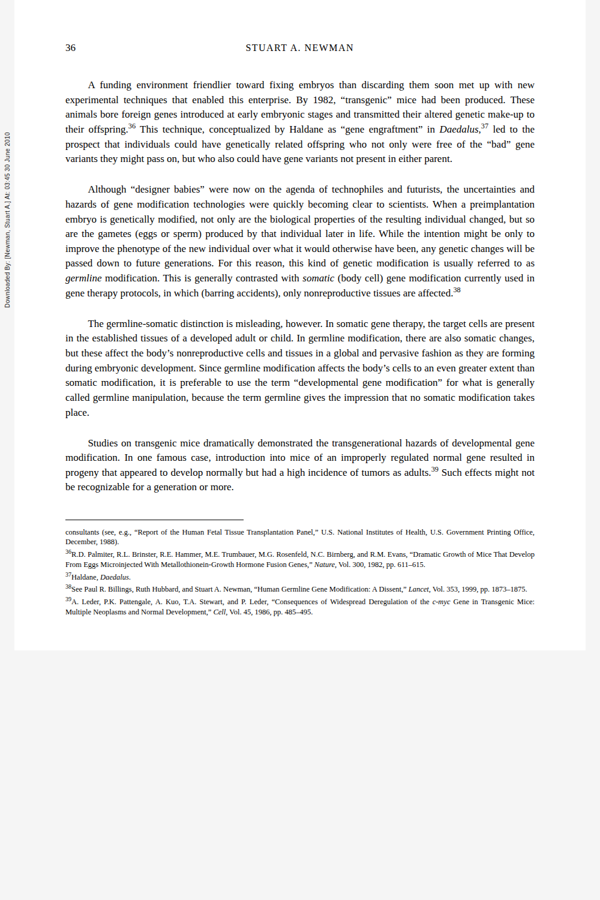Downloaded By: [Newman, Stuart A.] At: 03:45 30 June 2010
36 STUART A. NEWMAN
A funding environment friendlier toward fixing embryos than discarding them soon met up with new experimental techniques that enabled this enterprise. By 1982, “transgenic” mice had been produced. These animals bore foreign genes introduced at early embryonic stages and transmitted their altered genetic make-up to their offspring.36 This technique, conceptualized by Haldane as “gene engraftment” in Daedalus,37 led to the prospect that individuals could have genetically related offspring who not only were free of the “bad” gene variants they might pass on, but who also could have gene variants not present in either parent.
Although “designer babies” were now on the agenda of technophiles and futurists, the uncertainties and hazards of gene modification technologies were quickly becoming clear to scientists. When a preimplantation embryo is genetically modified, not only are the biological properties of the resulting individual changed, but so are the gametes (eggs or sperm) produced by that individual later in life. While the intention might be only to improve the phenotype of the new individual over what it would otherwise have been, any genetic changes will be passed down to future generations. For this reason, this kind of genetic modification is usually referred to as germline modification. This is generally contrasted with somatic (body cell) gene modification currently used in gene therapy protocols, in which (barring accidents), only nonreproductive tissues are affected.38
The germline-somatic distinction is misleading, however. In somatic gene therapy, the target cells are present in the established tissues of a developed adult or child. In germline modification, there are also somatic changes, but these affect the body’s nonreproductive cells and tissues in a global and pervasive fashion as they are forming during embryonic development. Since germline modification affects the body’s cells to an even greater extent than somatic modification, it is preferable to use the term “developmental gene modification” for what is generally called germline manipulation, because the term germline gives the impression that no somatic modification takes place.
Studies on transgenic mice dramatically demonstrated the transgenerational hazards of developmental gene modification. In one famous case, introduction into mice of an improperly regulated normal gene resulted in progeny that appeared to develop normally but had a high incidence of tumors as adults.39 Such effects might not be recognizable for a generation or more.
consultants (see, e.g., “Report of the Human Fetal Tissue Transplantation Panel,” U.S. National Institutes of Health, U.S. Government Printing Office, December, 1988).
36R.D. Palmiter, R.L. Brinster, R.E. Hammer, M.E. Trumbauer, M.G. Rosenfeld, N.C. Birnberg, and R.M. Evans, “Dramatic Growth of Mice That Develop From Eggs Microinjected With Metallothionein-Growth Hormone Fusion Genes,” Nature, Vol. 300, 1982, pp. 611–615.
37Haldane, Daedalus.
38See Paul R. Billings, Ruth Hubbard, and Stuart A. Newman, “Human Germline Gene Modification: A Dissent,” Lancet, Vol. 353, 1999, pp. 1873–1875.
39A. Leder, P.K. Pattengale, A. Kuo, T.A. Stewart, and P. Leder, “Consequences of Widespread Deregulation of the c-myc Gene in Transgenic Mice: Multiple Neoplasms and Normal Development,” Cell, Vol. 45, 1986, pp. 485–495.